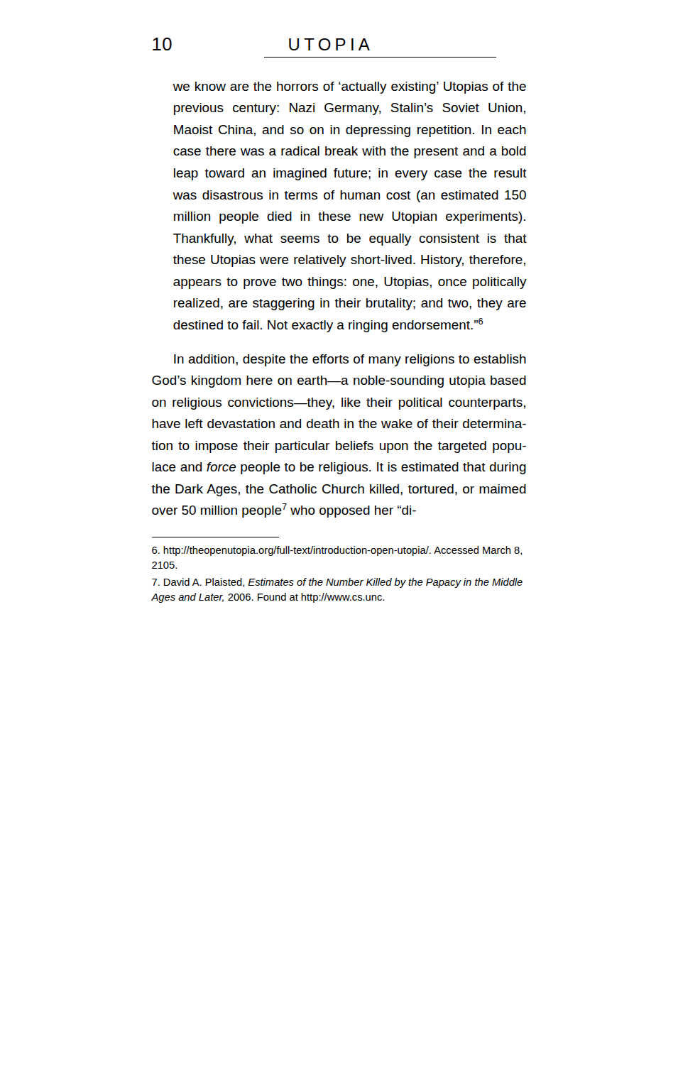10
UTOPIA
we know are the horrors of ‘actually existing’ Utopias of the previous century: Nazi Germany, Stalin’s Soviet Union, Maoist China, and so on in depressing repetition. In each case there was a radical break with the present and a bold leap toward an imagined future; in every case the result was disastrous in terms of human cost (an estimated 150 million people died in these new Utopian experiments). Thankfully, what seems to be equally consistent is that these Utopias were relatively short-lived. History, therefore, appears to prove two things: one, Utopias, once politically realized, are staggering in their brutality; and two, they are destined to fail. Not exactly a ringing endorsement.”6
In addition, despite the efforts of many religions to establish God’s kingdom here on earth—a noble-sounding utopia based on religious convictions—they, like their political counterparts, have left devastation and death in the wake of their determination to impose their particular beliefs upon the targeted populace and force people to be religious. It is estimated that during the Dark Ages, the Catholic Church killed, tortured, or maimed over 50 million people7 who opposed her “di-
6. http://theopenutopia.org/full-text/introduction-open-utopia/. Accessed March 8, 2105.
7. David A. Plaisted, Estimates of the Number Killed by the Papacy in the Middle Ages and Later, 2006. Found at http://www.cs.unc.